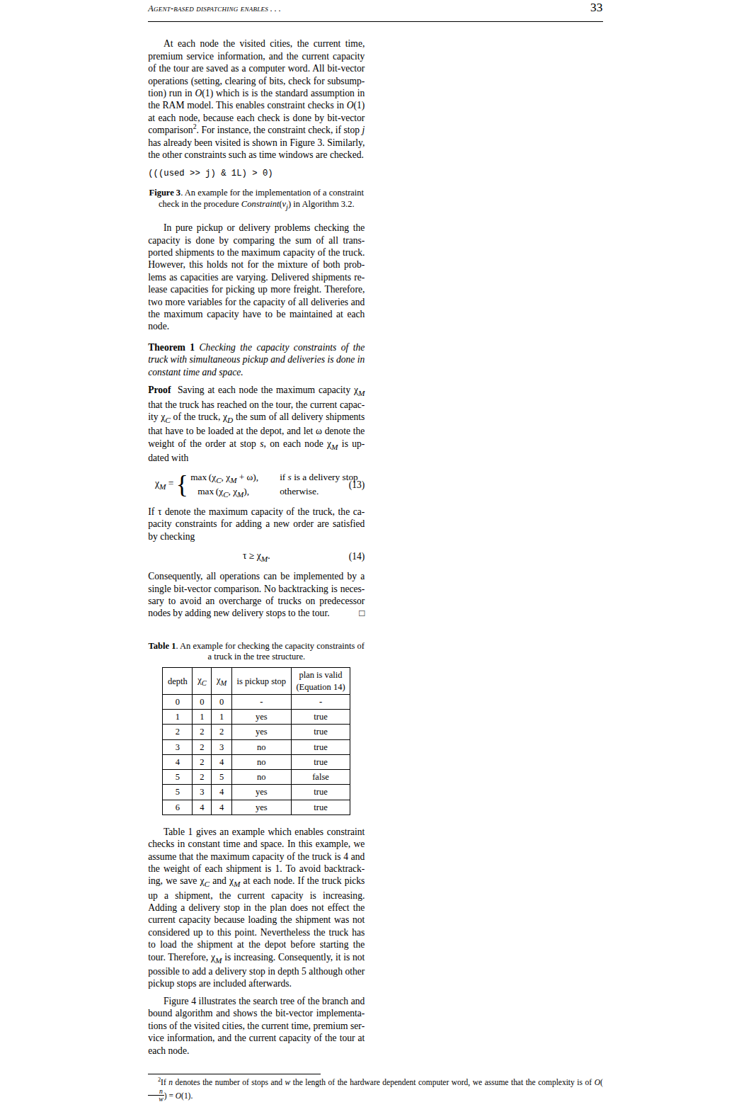Agent-based dispatching enables . . . 33
At each node the visited cities, the current time, premium service information, and the current capacity of the tour are saved as a computer word. All bit-vector operations (setting, clearing of bits, check for subsumption) run in O(1) which is is the standard assumption in the RAM model. This enables constraint checks in O(1) at each node, because each check is done by bit-vector comparison2. For instance, the constraint check, if stop j has already been visited is shown in Figure 3. Similarly, the other constraints such as time windows are checked.
(((used >> j) & 1L) > 0)
Figure 3. An example for the implementation of a constraint check in the procedure Constraint(vj) in Algorithm 3.2.
In pure pickup or delivery problems checking the capacity is done by comparing the sum of all transported shipments to the maximum capacity of the truck. However, this holds not for the mixture of both problems as capacities are varying. Delivered shipments release capacities for picking up more freight. Therefore, two more variables for the capacity of all deliveries and the maximum capacity have to be maintained at each node.
Theorem 1 Checking the capacity constraints of the truck with simultaneous pickup and deliveries is done in constant time and space.
Proof Saving at each node the maximum capacity χM that the truck has reached on the tour, the current capacity χC of the truck, χD the sum of all delivery shipments that have to be loaded at the depot, and let ω denote the weight of the order at stop s, on each node χM is updated with
χM = { max (χC, χM + ω), if s is a delivery stop max (χC, χM), otherwise. (13)
If τ denote the maximum capacity of the truck, the capacity constraints for adding a new order are satisfied by checking
τ ≥ χM. (14)
Consequently, all operations can be implemented by a single bit-vector comparison. No backtracking is necessary to avoid an overcharge of trucks on predecessor nodes by adding new delivery stops to the tour. □
Table 1. An example for checking the capacity constraints of a truck in the tree structure.
| depth | χ C | χ M | is pickup stop | plan is valid (Equation 14) |
| --- | --- | --- | --- | --- |
| 0 | 0 | 0 | - | - |
| 1 | 1 | 1 | yes | true |
| 2 | 2 | 2 | yes | true |
| 3 | 2 | 3 | no | true |
| 4 | 2 | 4 | no | true |
| 5 | 2 | 5 | no | false |
| 5 | 3 | 4 | yes | true |
| 6 | 4 | 4 | yes | true |
Table 1 gives an example which enables constraint checks in constant time and space. In this example, we assume that the maximum capacity of the truck is 4 and the weight of each shipment is 1. To avoid backtracking, we save χC and χM at each node. If the truck picks up a shipment, the current capacity is increasing. Adding a delivery stop in the plan does not effect the current capacity because loading the shipment was not considered up to this point. Nevertheless the truck has to load the shipment at the depot before starting the tour. Therefore, χM is increasing. Consequently, it is not possible to add a delivery stop in depth 5 although other pickup stops are included afterwards.
Figure 4 illustrates the search tree of the branch and bound algorithm and shows the bit-vector implementations of the visited cities, the current time, premium service information, and the current capacity of the tour at each node.
2If n denotes the number of stops and w the length of the hardware dependent computer word, we assume that the complexity is of O(nw) = O(1).